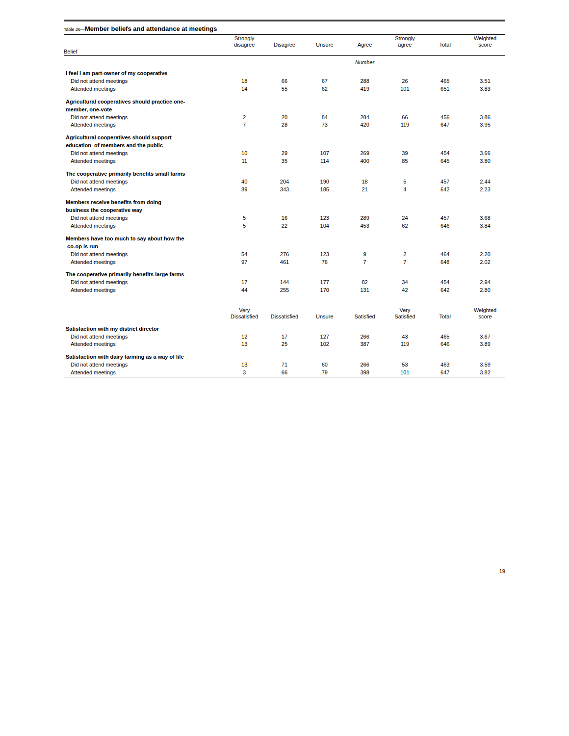Table 26—Member beliefs and attendance at meetings
| | Strongly disagree | Disagree | Unsure | Agree | Strongly agree | Total | Weighted score |
| --- | --- | --- | --- | --- | --- | --- | --- |
| Belief | | | | | | | |
| | Number |
| I feel I am part-owner of my cooperative | | | | | | | |
| Did not attend meetings | 18 | 66 | 67 | 288 | 26 | 465 | 3.51 |
| Attended meetings | 14 | 55 | 62 | 419 | 101 | 651 | 3.83 |
| Agricultural cooperatives should practice one- member, one-vote | | | | | | | |
| Did not attend meetings | 2 | 20 | 84 | 284 | 66 | 456 | 3.86 |
| Attended meetings | 7 | 28 | 73 | 420 | 119 | 647 | 3.95 |
| Agricultural cooperatives should support education of members and the public | | | | | | | |
| Did not attend meetings | 10 | 29 | 107 | 269 | 39 | 454 | 3.66 |
| Attended meetings | 11 | 35 | 114 | 400 | 85 | 645 | 3.80 |
| The cooperative primarily benefits small farms | | | | | | | |
| Did not attend meetings | 40 | 204 | 190 | 18 | 5 | 457 | 2.44 |
| Attended meetings | 89 | 343 | 185 | 21 | 4 | 642 | 2.23 |
| Members receive benefits from doing business the cooperative way | | | | | | | |
| Did not attend meetings | 5 | 16 | 123 | 289 | 24 | 457 | 3.68 |
| Attended meetings | 5 | 22 | 104 | 453 | 62 | 646 | 3.84 |
| Members have too much to say about how the co-op is run | | | | | | | |
| Did not attend meetings | 54 | 276 | 123 | 9 | 2 | 464 | 2.20 |
| Attended meetings | 97 | 461 | 76 | 7 | 7 | 648 | 2.02 |
| The cooperative primarily benefits large farms | | | | | | | |
| Did not attend meetings | 17 | 144 | 177 | 82 | 34 | 454 | 2.94 |
| Attended meetings | 44 | 255 | 170 | 131 | 42 | 642 | 2.80 |
| | Very Dissatisfied | Dissatisfied | Unsure | Satisfied | Very Satisfied | Total | Weighted score |
| Satisfaction with my district director | | | | | | | |
| Did not attend meetings | 12 | 17 | 127 | 266 | 43 | 465 | 3.67 |
| Attended meetings | 13 | 25 | 102 | 387 | 119 | 646 | 3.89 |
| Satisfaction with dairy farming as a way of life | | | | | | | |
| Did not attend meetings | 13 | 71 | 60 | 266 | 53 | 463 | 3.59 |
| Attended meetings | 3 | 66 | 79 | 398 | 101 | 647 | 3.82 |
19